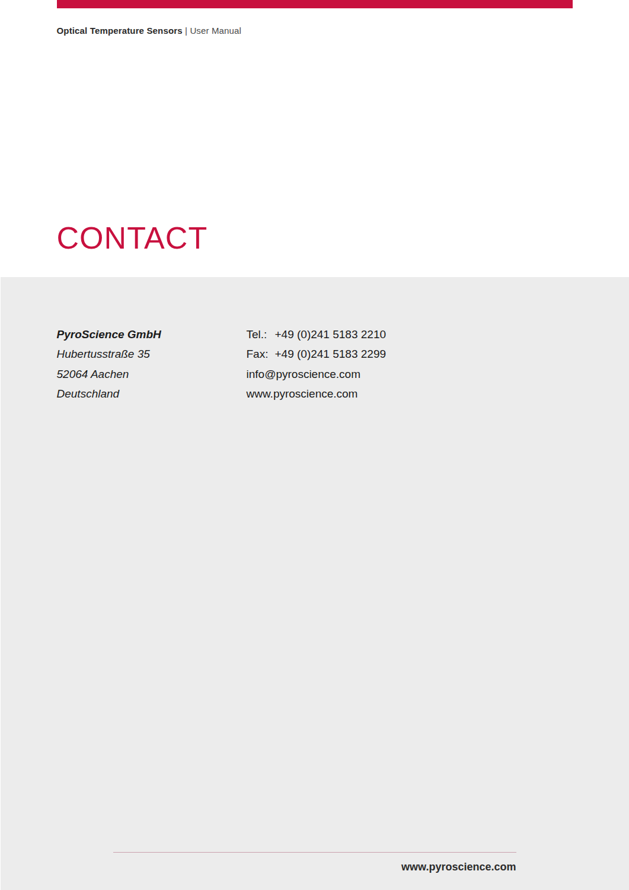Optical Temperature Sensors | User Manual
CONTACT
PyroScience GmbH
Hubertusstraße 35
52064 Aachen
Deutschland
Tel.:+49 (0)241 5183 2210
Fax:+49 (0)241 5183 2299
info@pyroscience.com
www.pyroscience.com
www.pyroscience.com